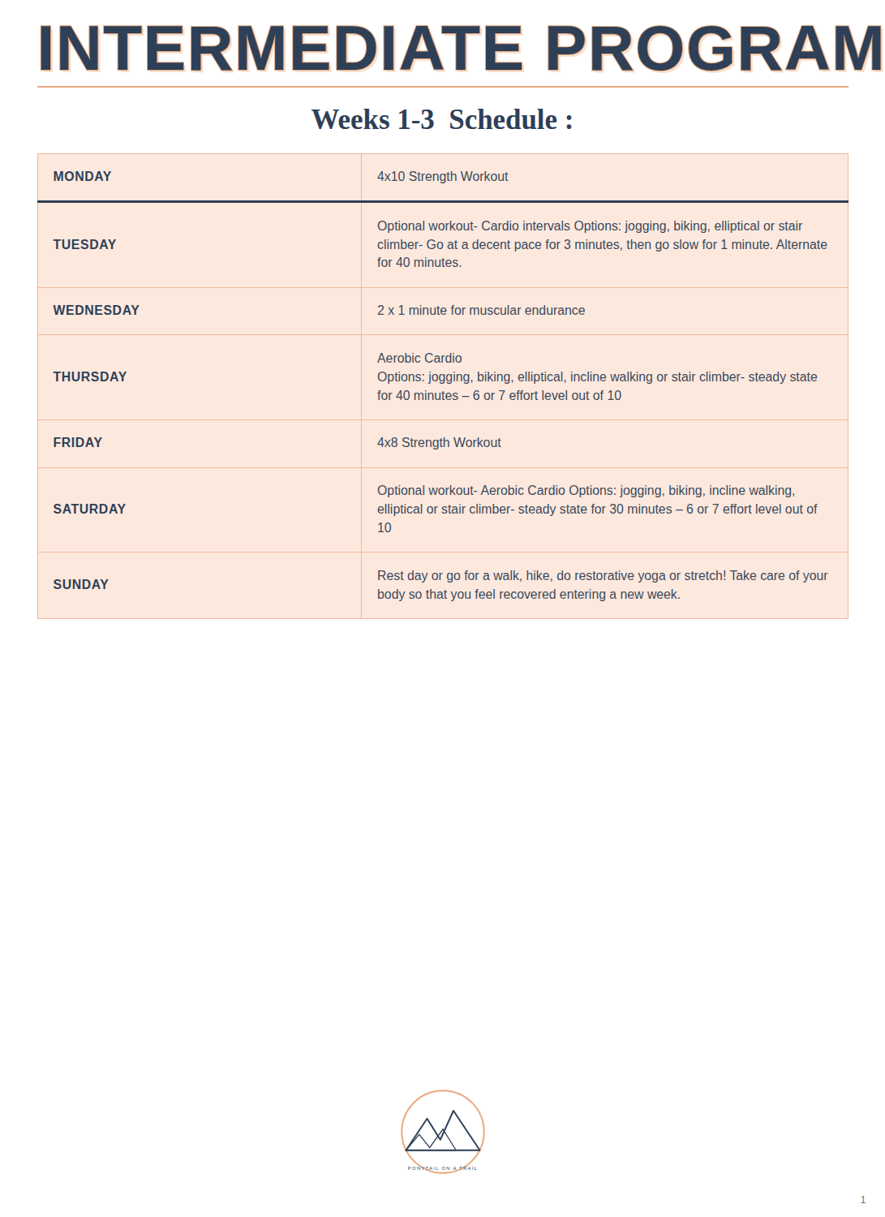Intermediate Program
Weeks 1-3 Schedule :
| Monday | 4x10 Strength Workout |
| Tuesday | Optional workout- Cardio intervals Options: jogging, biking, elliptical or stair climber- Go at a decent pace for 3 minutes, then go slow for 1 minute. Alternate for 40 minutes. |
| Wednesday | 2 x 1 minute for muscular endurance |
| Thursday | Aerobic Cardio Options: jogging, biking, elliptical, incline walking or stair climber- steady state for 40 minutes – 6 or 7 effort level out of 10 |
| Friday | 4x8 Strength Workout |
| Saturday | Optional workout- Aerobic Cardio Options: jogging, biking, incline walking, elliptical or stair climber- steady state for 30 minutes – 6 or 7 effort level out of 10 |
| Sunday | Rest day or go for a walk, hike, do restorative yoga or stretch! Take care of your body so that you feel recovered entering a new week. |
PONYTAIL ON A TRAIL
1